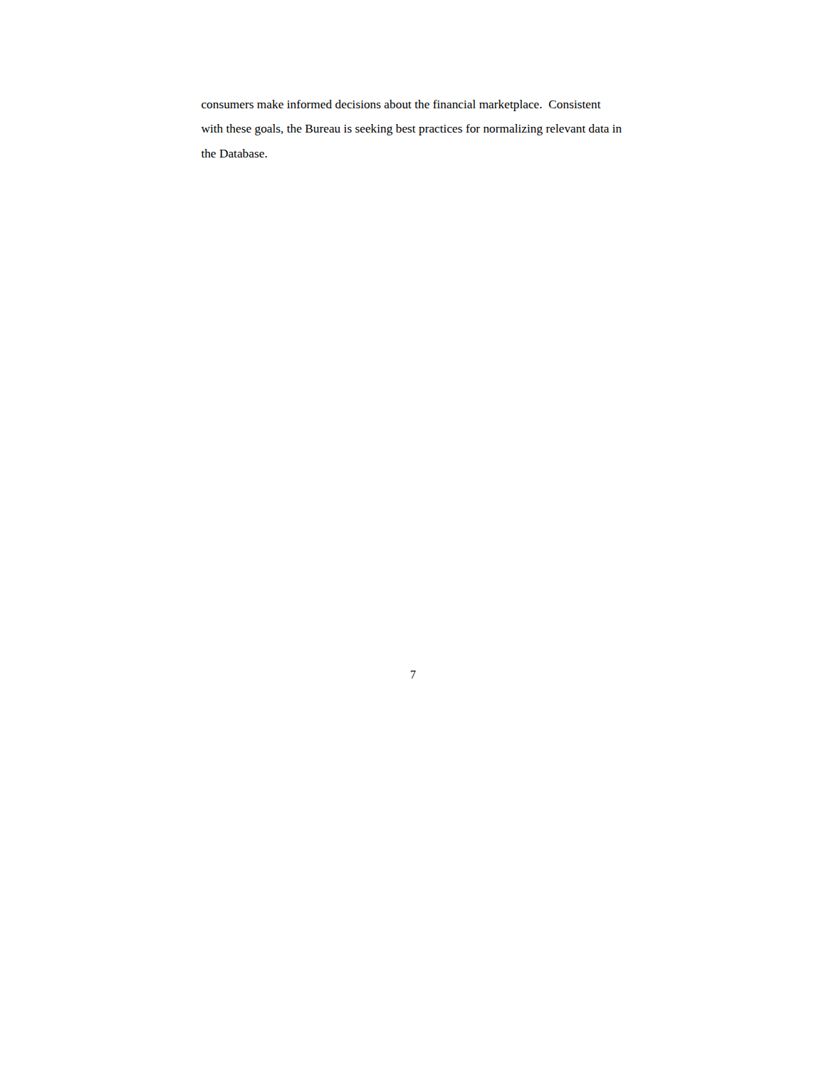consumers make informed decisions about the financial marketplace. Consistent with these goals, the Bureau is seeking best practices for normalizing relevant data in the Database.
7